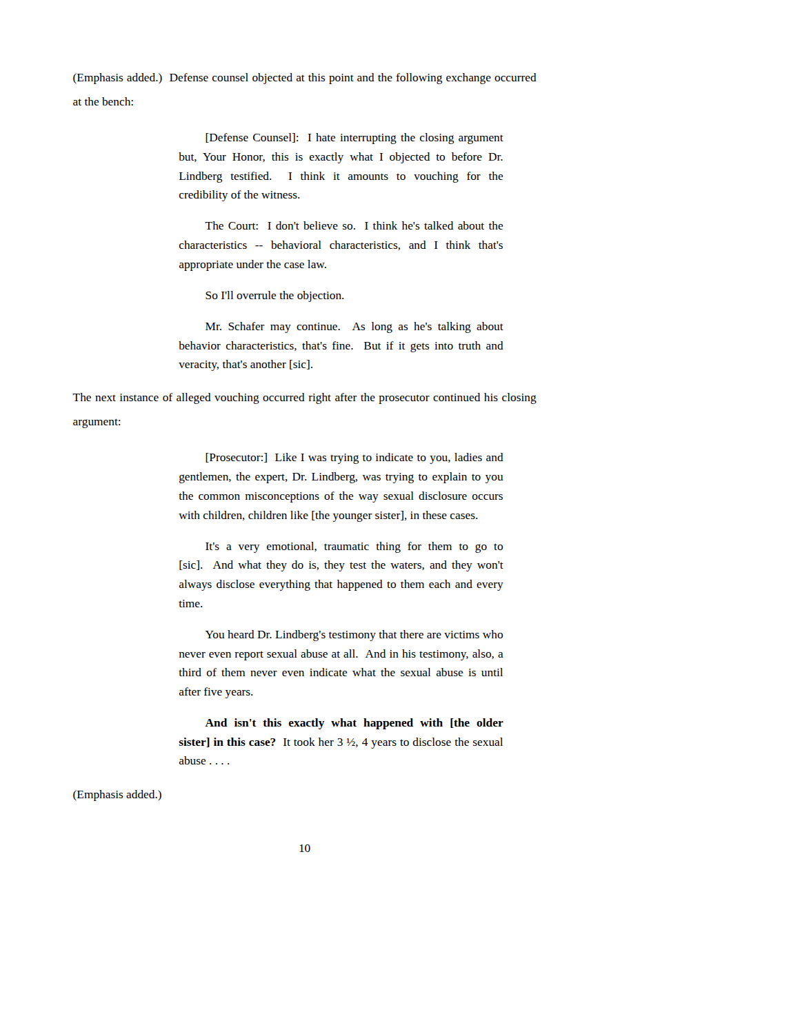(Emphasis added.) Defense counsel objected at this point and the following exchange occurred at the bench:
[Defense Counsel]: I hate interrupting the closing argument but, Your Honor, this is exactly what I objected to before Dr. Lindberg testified. I think it amounts to vouching for the credibility of the witness.
The Court: I don't believe so. I think he's talked about the characteristics -- behavioral characteristics, and I think that's appropriate under the case law.
So I'll overrule the objection.
Mr. Schafer may continue. As long as he's talking about behavior characteristics, that's fine. But if it gets into truth and veracity, that's another [sic].
The next instance of alleged vouching occurred right after the prosecutor continued his closing argument:
[Prosecutor:] Like I was trying to indicate to you, ladies and gentlemen, the expert, Dr. Lindberg, was trying to explain to you the common misconceptions of the way sexual disclosure occurs with children, children like [the younger sister], in these cases.
It's a very emotional, traumatic thing for them to go to [sic]. And what they do is, they test the waters, and they won't always disclose everything that happened to them each and every time.
You heard Dr. Lindberg's testimony that there are victims who never even report sexual abuse at all. And in his testimony, also, a third of them never even indicate what the sexual abuse is until after five years.
And isn't this exactly what happened with [the older sister] in this case? It took her 3 ½, 4 years to disclose the sexual abuse . . . .
(Emphasis added.)
10